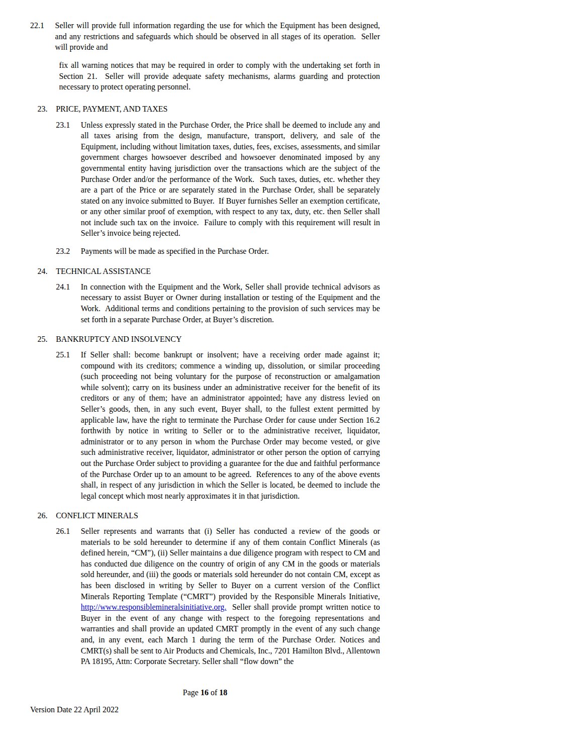Seller will provide full information regarding the use for which the Equipment has been designed, and any restrictions and safeguards which should be observed in all stages of its operation. Seller will provide and
fix all warning notices that may be required in order to comply with the undertaking set forth in Section 21. Seller will provide adequate safety mechanisms, alarms guarding and protection necessary to protect operating personnel.
PRICE, PAYMENT, AND TAXES
Unless expressly stated in the Purchase Order, the Price shall be deemed to include any and all taxes arising from the design, manufacture, transport, delivery, and sale of the Equipment, including without limitation taxes, duties, fees, excises, assessments, and similar government charges howsoever described and howsoever denominated imposed by any governmental entity having jurisdiction over the transactions which are the subject of the Purchase Order and/or the performance of the Work. Such taxes, duties, etc. whether they are a part of the Price or are separately stated in the Purchase Order, shall be separately stated on any invoice submitted to Buyer. If Buyer furnishes Seller an exemption certificate, or any other similar proof of exemption, with respect to any tax, duty, etc. then Seller shall not include such tax on the invoice. Failure to comply with this requirement will result in Seller’s invoice being rejected.
Payments will be made as specified in the Purchase Order.
TECHNICAL ASSISTANCE
In connection with the Equipment and the Work, Seller shall provide technical advisors as necessary to assist Buyer or Owner during installation or testing of the Equipment and the Work. Additional terms and conditions pertaining to the provision of such services may be set forth in a separate Purchase Order, at Buyer’s discretion.
BANKRUPTCY AND INSOLVENCY
If Seller shall: become bankrupt or insolvent; have a receiving order made against it; compound with its creditors; commence a winding up, dissolution, or similar proceeding (such proceeding not being voluntary for the purpose of reconstruction or amalgamation while solvent); carry on its business under an administrative receiver for the benefit of its creditors or any of them; have an administrator appointed; have any distress levied on Seller’s goods, then, in any such event, Buyer shall, to the fullest extent permitted by applicable law, have the right to terminate the Purchase Order for cause under Section 16.2 forthwith by notice in writing to Seller or to the administrative receiver, liquidator, administrator or to any person in whom the Purchase Order may become vested, or give such administrative receiver, liquidator, administrator or other person the option of carrying out the Purchase Order subject to providing a guarantee for the due and faithful performance of the Purchase Order up to an amount to be agreed. References to any of the above events shall, in respect of any jurisdiction in which the Seller is located, be deemed to include the legal concept which most nearly approximates it in that jurisdiction.
CONFLICT MINERALS
Seller represents and warrants that (i) Seller has conducted a review of the goods or materials to be sold hereunder to determine if any of them contain Conflict Minerals (as defined herein, “CM”), (ii) Seller maintains a due diligence program with respect to CM and has conducted due diligence on the country of origin of any CM in the goods or materials sold hereunder, and (iii) the goods or materials sold hereunder do not contain CM, except as has been disclosed in writing by Seller to Buyer on a current version of the Conflict Minerals Reporting Template (“CMRT”) provided by the Responsible Minerals Initiative, http://www.responsiblemineralsinitiative.org. Seller shall provide prompt written notice to Buyer in the event of any change with respect to the foregoing representations and warranties and shall provide an updated CMRT promptly in the event of any such change and, in any event, each March 1 during the term of the Purchase Order. Notices and CMRT(s) shall be sent to Air Products and Chemicals, Inc., 7201 Hamilton Blvd., Allentown PA 18195, Attn: Corporate Secretary. Seller shall “flow down” the
Page 16 of 18
Version Date 22 April 2022